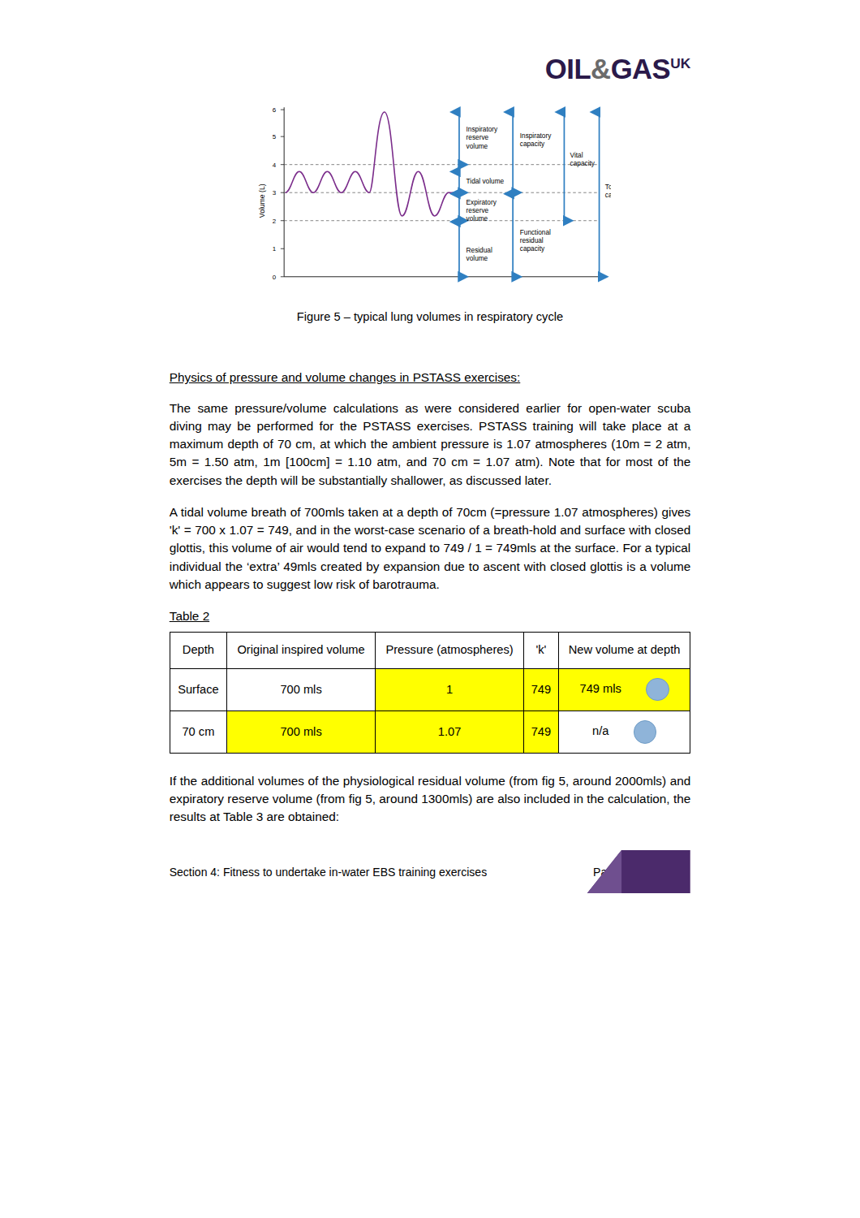OIL&GAS UK
0 1 2 3 4 5 6 Volume (L) Inspiratory reserve volume Tidal volume Expiratory reserve volume Residual volume Inspiratory capacity Functional residual capacity Vital capacity Total lung capacity
Figure 5 – typical lung volumes in respiratory cycle
Physics of pressure and volume changes in PSTASS exercises:
The same pressure/volume calculations as were considered earlier for open-water scuba diving may be performed for the PSTASS exercises. PSTASS training will take place at a maximum depth of 70 cm, at which the ambient pressure is 1.07 atmospheres (10m = 2 atm, 5m = 1.50 atm, 1m [100cm] = 1.10 atm, and 70 cm = 1.07 atm). Note that for most of the exercises the depth will be substantially shallower, as discussed later.
A tidal volume breath of 700mls taken at a depth of 70cm (=pressure 1.07 atmospheres) gives 'k' = 700 x 1.07 = 749, and in the worst-case scenario of a breath-hold and surface with closed glottis, this volume of air would tend to expand to 749 / 1 = 749mls at the surface. For a typical individual the ‘extra’ 49mls created by expansion due to ascent with closed glottis is a volume which appears to suggest low risk of barotrauma.
Table 2
| Depth | Original inspired volume | Pressure (atmospheres) | 'k' | New volume at depth |
| --- | --- | --- | --- | --- |
| Surface | 700 mls | 1 | 749 | 749 mls |
| 70 cm | 700 mls | 1.07 | 749 | n/a |
If the additional volumes of the physiological residual volume (from fig 5, around 2000mls) and expiratory reserve volume (from fig 5, around 1300mls) are also included in the calculation, the results at Table 3 are obtained:
Section 4: Fitness to undertake in-water EBS training exercises
Page 27